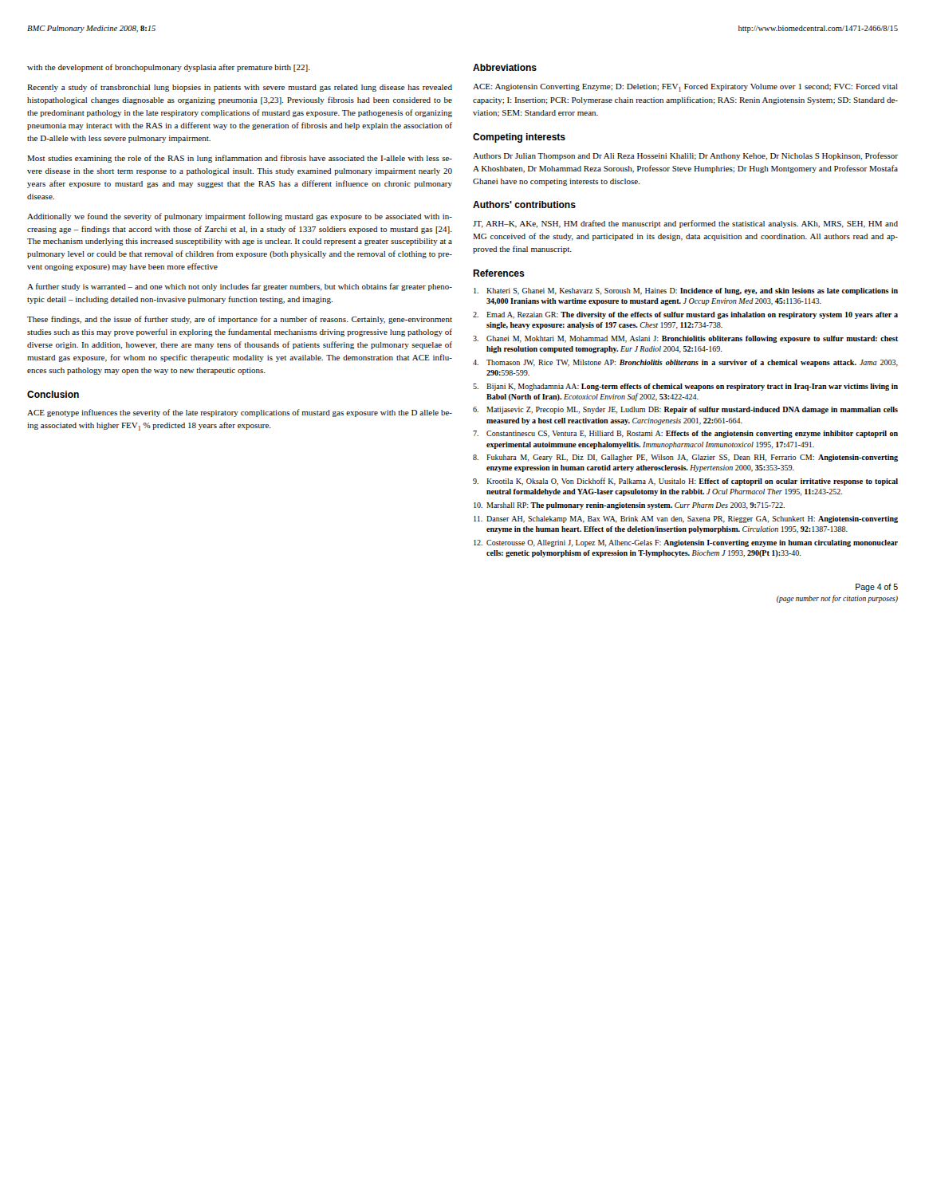BMC Pulmonary Medicine 2008, 8: 15
http://www.biomedcentral.com/1471-2466/8/15
with the development of bronchopulmonary dysplasia after premature birth [22].
Recently a study of transbronchial lung biopsies in patients with severe mustard gas related lung disease has revealed histopathological changes diagnosable as organizing pneumonia [3,23]. Previously fibrosis had been considered to be the predominant pathology in the late respiratory complications of mustard gas exposure. The pathogenesis of organizing pneumonia may interact with the RAS in a different way to the generation of fibrosis and help explain the association of the D-allele with less severe pulmonary impairment.
Most studies examining the role of the RAS in lung inflammation and fibrosis have associated the I-allele with less severe disease in the short term response to a pathological insult. This study examined pulmonary impairment nearly 20 years after exposure to mustard gas and may suggest that the RAS has a different influence on chronic pulmonary disease.
Additionally we found the severity of pulmonary impairment following mustard gas exposure to be associated with increasing age – findings that accord with those of Zarchi et al, in a study of 1337 soldiers exposed to mustard gas [24]. The mechanism underlying this increased susceptibility with age is unclear. It could represent a greater susceptibility at a pulmonary level or could be that removal of children from exposure (both physically and the removal of clothing to prevent ongoing exposure) may have been more effective
A further study is warranted – and one which not only includes far greater numbers, but which obtains far greater phenotypic detail – including detailed non-invasive pulmonary function testing, and imaging.
These findings, and the issue of further study, are of importance for a number of reasons. Certainly, gene-environment studies such as this may prove powerful in exploring the fundamental mechanisms driving progressive lung pathology of diverse origin. In addition, however, there are many tens of thousands of patients suffering the pulmonary sequelae of mustard gas exposure, for whom no specific therapeutic modality is yet available. The demonstration that ACE influences such pathology may open the way to new therapeutic options.
Conclusion
ACE genotype influences the severity of the late respiratory complications of mustard gas exposure with the D allele being associated with higher FEV1 % predicted 18 years after exposure.
Abbreviations
ACE: Angiotensin Converting Enzyme; D: Deletion; FEV1 Forced Expiratory Volume over 1 second; FVC: Forced vital capacity; I: Insertion; PCR: Polymerase chain reaction amplification; RAS: Renin Angiotensin System; SD: Standard deviation; SEM: Standard error mean.
Competing interests
Authors Dr Julian Thompson and Dr Ali Reza Hosseini Khalili; Dr Anthony Kehoe, Dr Nicholas S Hopkinson, Professor A Khoshbaten, Dr Mohammad Reza Soroush, Professor Steve Humphries; Dr Hugh Montgomery and Professor Mostafa Ghanei have no competing interests to disclose.
Authors' contributions
JT, ARH–K, AKe, NSH, HM drafted the manuscript and performed the statistical analysis. AKh, MRS, SEH, HM and MG conceived of the study, and participated in its design, data acquisition and coordination. All authors read and approved the final manuscript.
References
Khateri S, Ghanei M, Keshavarz S, Soroush M, Haines D: Incidence of lung, eye, and skin lesions as late complications in 34,000 Iranians with wartime exposure to mustard agent. J Occup Environ Med 2003, 45: 1136-1143.
Emad A, Rezaian GR: The diversity of the effects of sulfur mustard gas inhalation on respiratory system 10 years after a single, heavy exposure: analysis of 197 cases. Chest 1997, 112: 734-738.
Ghanei M, Mokhtari M, Mohammad MM, Aslani J: Bronchiolitis obliterans following exposure to sulfur mustard: chest high resolution computed tomography. Eur J Radiol 2004, 52: 164-169.
Thomason JW, Rice TW, Milstone AP: Bronchiolitis obliterans in a survivor of a chemical weapons attack. Jama 2003, 290: 598-599.
Bijani K, Moghadamnia AA: Long-term effects of chemical weapons on respiratory tract in Iraq-Iran war victims living in Babol (North of Iran). Ecotoxicol Environ Saf 2002, 53: 422-424.
Matijasevic Z, Precopio ML, Snyder JE, Ludlum DB: Repair of sulfur mustard-induced DNA damage in mammalian cells measured by a host cell reactivation assay. Carcinogenesis 2001, 22: 661-664.
Constantinescu CS, Ventura E, Hilliard B, Rostami A: Effects of the angiotensin converting enzyme inhibitor captopril on experimental autoimmune encephalomyelitis. Immunopharmacol Immunotoxicol 1995, 17: 471-491.
Fukuhara M, Geary RL, Diz DI, Gallagher PE, Wilson JA, Glazier SS, Dean RH, Ferrario CM: Angiotensin-converting enzyme expression in human carotid artery atherosclerosis. Hypertension 2000, 35: 353-359.
Krootila K, Oksala O, Von Dickhoff K, Palkama A, Uusitalo H: Effect of captopril on ocular irritative response to topical neutral formaldehyde and YAG-laser capsulotomy in the rabbit. J Ocul Pharmacol Ther 1995, 11: 243-252.
Marshall RP: The pulmonary renin-angiotensin system. Curr Pharm Des 2003, 9: 715-722.
Danser AH, Schalekamp MA, Bax WA, Brink AM van den, Saxena PR, Riegger GA, Schunkert H: Angiotensin-converting enzyme in the human heart. Effect of the deletion/insertion polymorphism. Circulation 1995, 92: 1387-1388.
Costerousse O, Allegrini J, Lopez M, Alhenc-Gelas F: Angiotensin I-converting enzyme in human circulating mononuclear cells: genetic polymorphism of expression in T-lymphocytes. Biochem J 1993, 290(Pt 1): 33-40.
Page 4 of 5
(page number not for citation purposes)